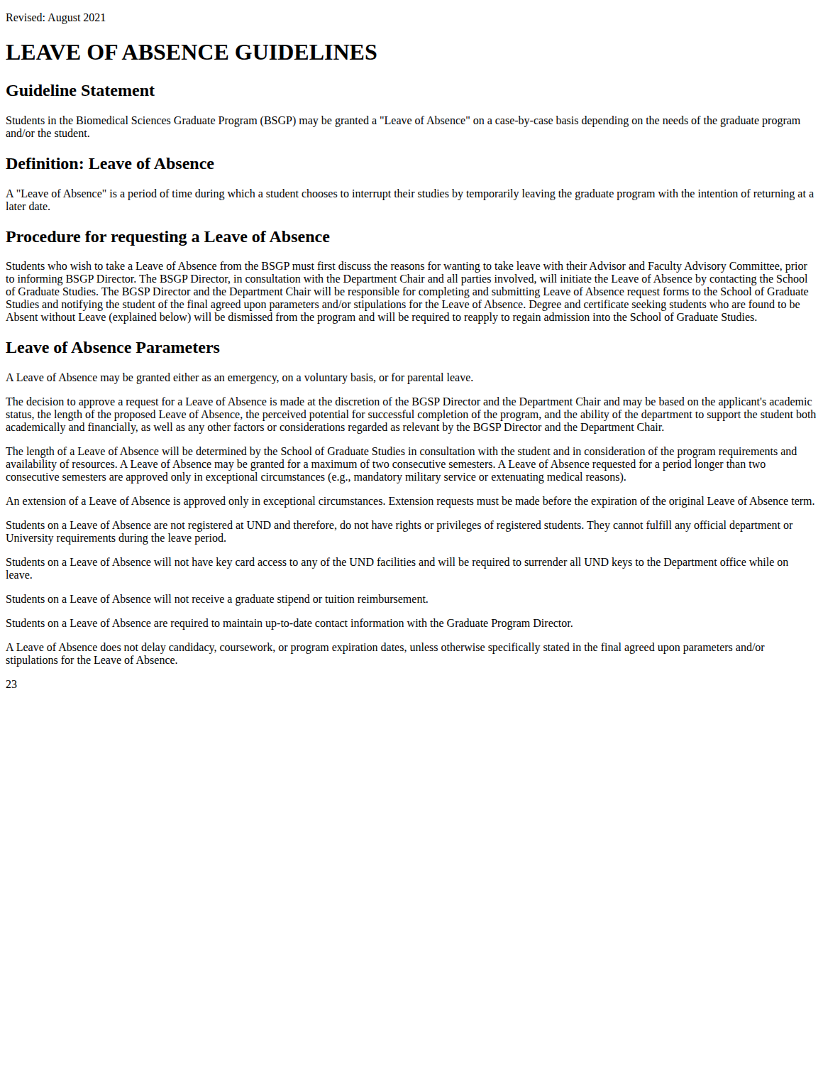Revised: August 2021
LEAVE OF ABSENCE GUIDELINES
Guideline Statement
Students in the Biomedical Sciences Graduate Program (BSGP) may be granted a "Leave of Absence" on a case-by-case basis depending on the needs of the graduate program and/or the student.
Definition: Leave of Absence
A "Leave of Absence" is a period of time during which a student chooses to interrupt their studies by temporarily leaving the graduate program with the intention of returning at a later date.
Procedure for requesting a Leave of Absence
Students who wish to take a Leave of Absence from the BSGP must first discuss the reasons for wanting to take leave with their Advisor and Faculty Advisory Committee, prior to informing BSGP Director. The BSGP Director, in consultation with the Department Chair and all parties involved, will initiate the Leave of Absence by contacting the School of Graduate Studies. The BGSP Director and the Department Chair will be responsible for completing and submitting Leave of Absence request forms to the School of Graduate Studies and notifying the student of the final agreed upon parameters and/or stipulations for the Leave of Absence. Degree and certificate seeking students who are found to be Absent without Leave (explained below) will be dismissed from the program and will be required to reapply to regain admission into the School of Graduate Studies.
Leave of Absence Parameters
A Leave of Absence may be granted either as an emergency, on a voluntary basis, or for parental leave.
The decision to approve a request for a Leave of Absence is made at the discretion of the BGSP Director and the Department Chair and may be based on the applicant's academic status, the length of the proposed Leave of Absence, the perceived potential for successful completion of the program, and the ability of the department to support the student both academically and financially, as well as any other factors or considerations regarded as relevant by the BGSP Director and the Department Chair.
The length of a Leave of Absence will be determined by the School of Graduate Studies in consultation with the student and in consideration of the program requirements and availability of resources. A Leave of Absence may be granted for a maximum of two consecutive semesters. A Leave of Absence requested for a period longer than two consecutive semesters are approved only in exceptional circumstances (e.g., mandatory military service or extenuating medical reasons).
An extension of a Leave of Absence is approved only in exceptional circumstances. Extension requests must be made before the expiration of the original Leave of Absence term.
Students on a Leave of Absence are not registered at UND and therefore, do not have rights or privileges of registered students. They cannot fulfill any official department or University requirements during the leave period.
Students on a Leave of Absence will not have key card access to any of the UND facilities and will be required to surrender all UND keys to the Department office while on leave.
Students on a Leave of Absence will not receive a graduate stipend or tuition reimbursement.
Students on a Leave of Absence are required to maintain up-to-date contact information with the Graduate Program Director.
A Leave of Absence does not delay candidacy, coursework, or program expiration dates, unless otherwise specifically stated in the final agreed upon parameters and/or stipulations for the Leave of Absence.
23